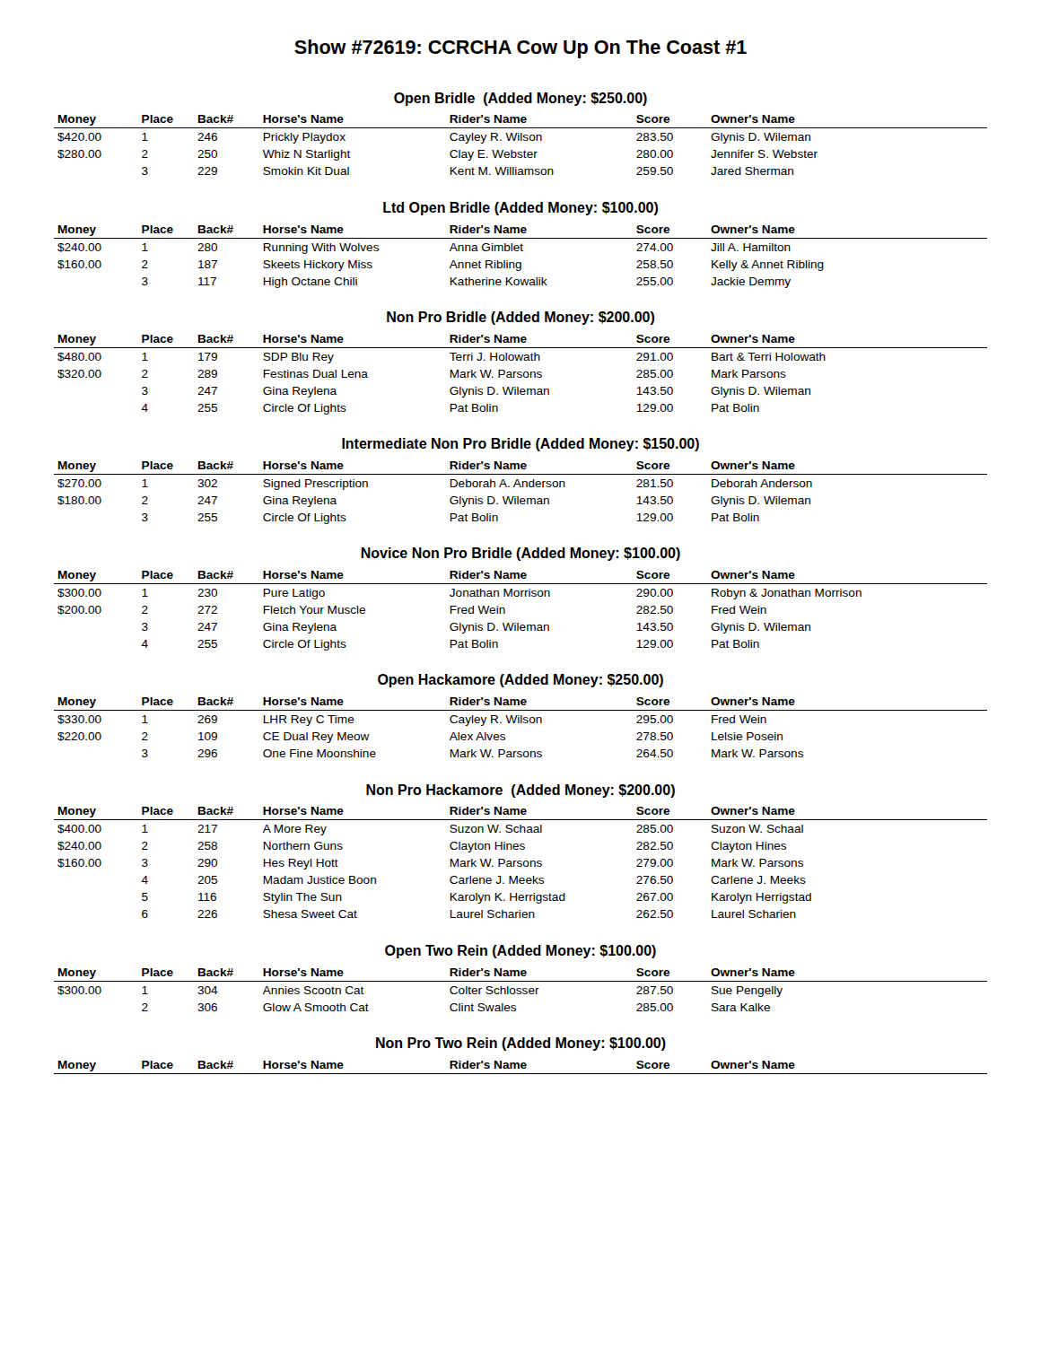Show #72619: CCRCHA Cow Up On The Coast #1
Open Bridle (Added Money: $250.00)
| Money | Place | Back# | Horse's Name | Rider's Name | Score | Owner's Name |
| --- | --- | --- | --- | --- | --- | --- |
| $420.00 | 1 | 246 | Prickly Playdox | Cayley R. Wilson | 283.50 | Glynis D. Wileman |
| $280.00 | 2 | 250 | Whiz N Starlight | Clay E. Webster | 280.00 | Jennifer S. Webster |
| | 3 | 229 | Smokin Kit Dual | Kent M. Williamson | 259.50 | Jared Sherman |
Ltd Open Bridle (Added Money: $100.00)
| Money | Place | Back# | Horse's Name | Rider's Name | Score | Owner's Name |
| --- | --- | --- | --- | --- | --- | --- |
| $240.00 | 1 | 280 | Running With Wolves | Anna Gimblet | 274.00 | Jill A. Hamilton |
| $160.00 | 2 | 187 | Skeets Hickory Miss | Annet Ribling | 258.50 | Kelly & Annet Ribling |
| | 3 | 117 | High Octane Chili | Katherine Kowalik | 255.00 | Jackie Demmy |
Non Pro Bridle (Added Money: $200.00)
| Money | Place | Back# | Horse's Name | Rider's Name | Score | Owner's Name |
| --- | --- | --- | --- | --- | --- | --- |
| $480.00 | 1 | 179 | SDP Blu Rey | Terri J. Holowath | 291.00 | Bart & Terri Holowath |
| $320.00 | 2 | 289 | Festinas Dual Lena | Mark W. Parsons | 285.00 | Mark Parsons |
| | 3 | 247 | Gina Reylena | Glynis D. Wileman | 143.50 | Glynis D. Wileman |
| | 4 | 255 | Circle Of Lights | Pat Bolin | 129.00 | Pat Bolin |
Intermediate Non Pro Bridle (Added Money: $150.00)
| Money | Place | Back# | Horse's Name | Rider's Name | Score | Owner's Name |
| --- | --- | --- | --- | --- | --- | --- |
| $270.00 | 1 | 302 | Signed Prescription | Deborah A. Anderson | 281.50 | Deborah Anderson |
| $180.00 | 2 | 247 | Gina Reylena | Glynis D. Wileman | 143.50 | Glynis D. Wileman |
| | 3 | 255 | Circle Of Lights | Pat Bolin | 129.00 | Pat Bolin |
Novice Non Pro Bridle (Added Money: $100.00)
| Money | Place | Back# | Horse's Name | Rider's Name | Score | Owner's Name |
| --- | --- | --- | --- | --- | --- | --- |
| $300.00 | 1 | 230 | Pure Latigo | Jonathan Morrison | 290.00 | Robyn & Jonathan Morrison |
| $200.00 | 2 | 272 | Fletch Your Muscle | Fred Wein | 282.50 | Fred Wein |
| | 3 | 247 | Gina Reylena | Glynis D. Wileman | 143.50 | Glynis D. Wileman |
| | 4 | 255 | Circle Of Lights | Pat Bolin | 129.00 | Pat Bolin |
Open Hackamore (Added Money: $250.00)
| Money | Place | Back# | Horse's Name | Rider's Name | Score | Owner's Name |
| --- | --- | --- | --- | --- | --- | --- |
| $330.00 | 1 | 269 | LHR Rey C Time | Cayley R. Wilson | 295.00 | Fred Wein |
| $220.00 | 2 | 109 | CE Dual Rey Meow | Alex Alves | 278.50 | Lelsie Posein |
| | 3 | 296 | One Fine Moonshine | Mark W. Parsons | 264.50 | Mark W. Parsons |
Non Pro Hackamore (Added Money: $200.00)
| Money | Place | Back# | Horse's Name | Rider's Name | Score | Owner's Name |
| --- | --- | --- | --- | --- | --- | --- |
| $400.00 | 1 | 217 | A More Rey | Suzon W. Schaal | 285.00 | Suzon W. Schaal |
| $240.00 | 2 | 258 | Northern Guns | Clayton Hines | 282.50 | Clayton Hines |
| $160.00 | 3 | 290 | Hes Reyl Hott | Mark W. Parsons | 279.00 | Mark W. Parsons |
| | 4 | 205 | Madam Justice Boon | Carlene J. Meeks | 276.50 | Carlene J. Meeks |
| | 5 | 116 | Stylin The Sun | Karolyn K. Herrigstad | 267.00 | Karolyn Herrigstad |
| | 6 | 226 | Shesa Sweet Cat | Laurel Scharien | 262.50 | Laurel Scharien |
Open Two Rein (Added Money: $100.00)
| Money | Place | Back# | Horse's Name | Rider's Name | Score | Owner's Name |
| --- | --- | --- | --- | --- | --- | --- |
| $300.00 | 1 | 304 | Annies Scootn Cat | Colter Schlosser | 287.50 | Sue Pengelly |
| | 2 | 306 | Glow A Smooth Cat | Clint Swales | 285.00 | Sara Kalke |
Non Pro Two Rein (Added Money: $100.00)
| Money | Place | Back# | Horse's Name | Rider's Name | Score | Owner's Name |
| --- | --- | --- | --- | --- | --- | --- |